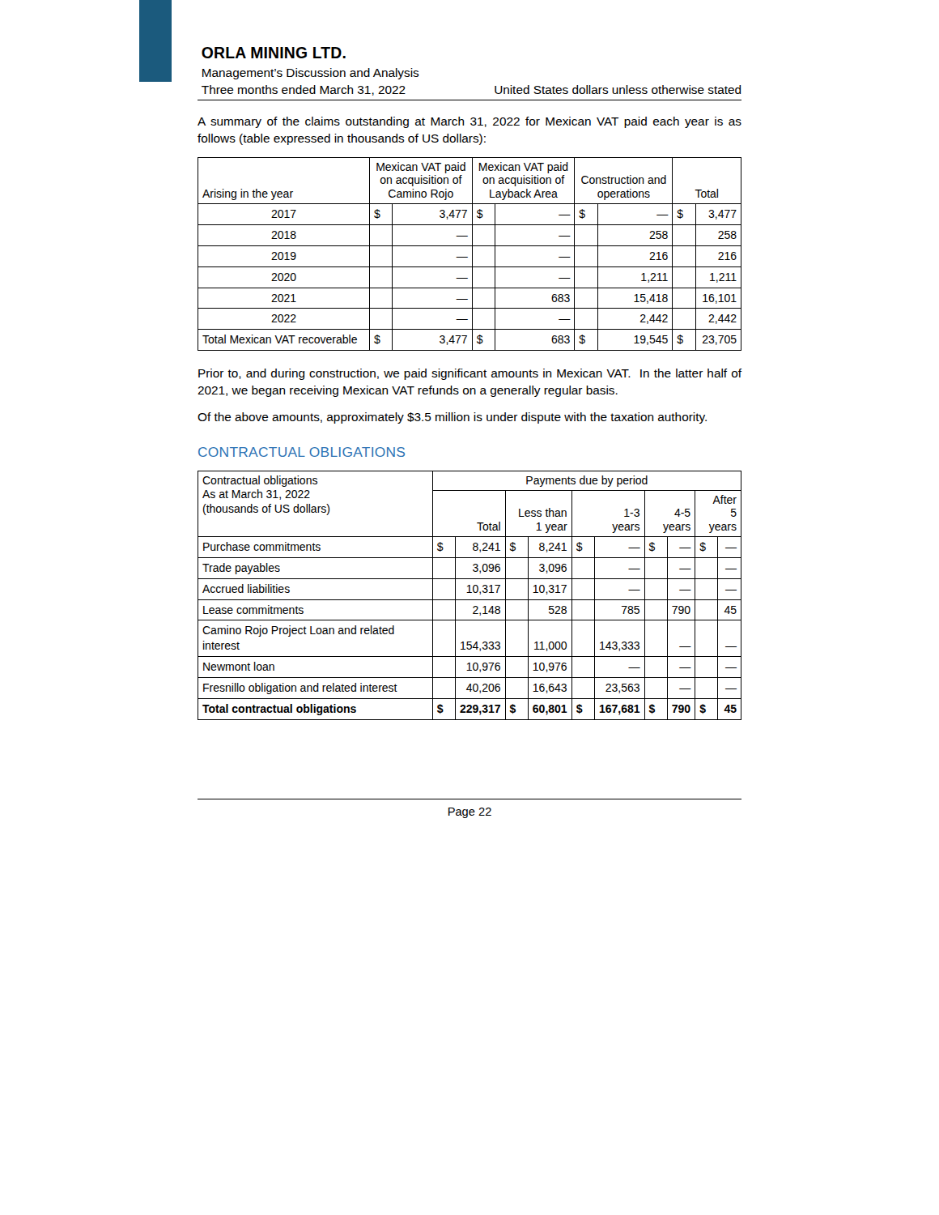ORLA MINING LTD.
Management’s Discussion and Analysis
Three months ended March 31, 2022 United States dollars unless otherwise stated
A summary of the claims outstanding at March 31, 2022 for Mexican VAT paid each year is as follows (table expressed in thousands of US dollars):
| Arising in the year | Mexican VAT paid on acquisition of Camino Rojo | Mexican VAT paid on acquisition of Layback Area | Construction and operations | Total |
| --- | --- | --- | --- | --- |
| 2017 | $ | 3,477 | $ | — | $ | — | $ | 3,477 |
| 2018 | | — | | — | | 258 | | 258 |
| 2019 | | — | | — | | 216 | | 216 |
| 2020 | | — | | — | | 1,211 | | 1,211 |
| 2021 | | — | | 683 | | 15,418 | | 16,101 |
| 2022 | | — | | — | | 2,442 | | 2,442 |
| Total Mexican VAT recoverable | $ | 3,477 | $ | 683 | $ | 19,545 | $ | 23,705 |
Prior to, and during construction, we paid significant amounts in Mexican VAT. In the latter half of 2021, we began receiving Mexican VAT refunds on a generally regular basis.
Of the above amounts, approximately $3.5 million is under dispute with the taxation authority.
CONTRACTUAL OBLIGATIONS
| Contractual obligations As at March 31, 2022 (thousands of US dollars) | Payments due by period |
| --- | --- |
| Total | Less than 1 year | 1-3 years | 4-5 years | After 5 years |
| Purchase commitments | $ | 8,241 | $ | 8,241 | $ | — | $ | — | $ | — |
| Trade payables | | 3,096 | | 3,096 | | — | | — | | — |
| Accrued liabilities | | 10,317 | | 10,317 | | — | | — | | — |
| Lease commitments | | 2,148 | | 528 | | 785 | | 790 | | 45 |
| Camino Rojo Project Loan and related interest | | 154,333 | | 11,000 | | 143,333 | | — | | — |
| Newmont loan | | 10,976 | | 10,976 | | — | | — | | — |
| Fresnillo obligation and related interest | | 40,206 | | 16,643 | | 23,563 | | — | | — |
| Total contractual obligations | $ | 229,317 | $ | 60,801 | $ | 167,681 | $ | 790 | $ | 45 |
Page 22